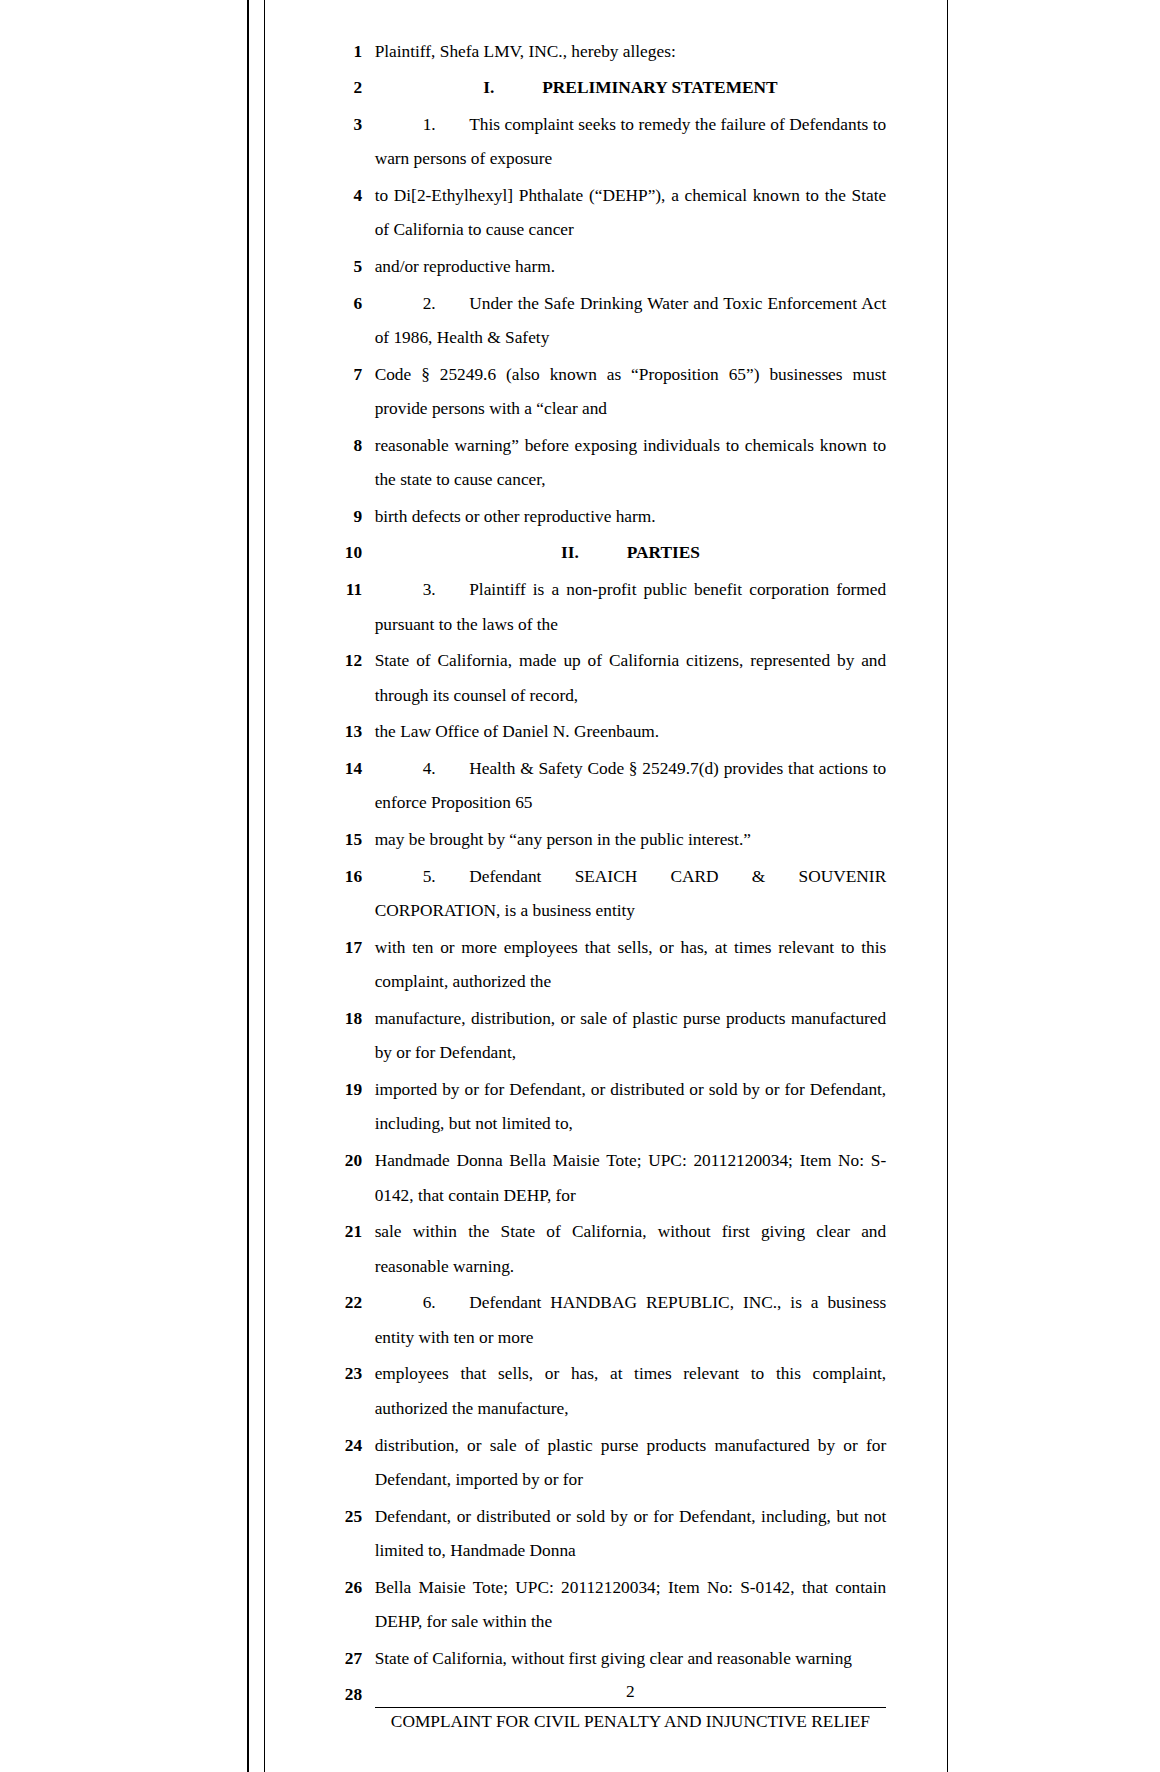| 1 | Plaintiff, Shefa LMV, INC., hereby alleges: |
| 2 | I. PRELIMINARY STATEMENT |
| 3 | 1. This complaint seeks to remedy the failure of Defendants to warn persons of exposure |
| 4 | to Di[2-Ethylhexyl] Phthalate (“DEHP”), a chemical known to the State of California to cause cancer |
| 5 | and/or reproductive harm. |
| 6 | 2. Under the Safe Drinking Water and Toxic Enforcement Act of 1986, Health & Safety |
| 7 | Code § 25249.6 (also known as “Proposition 65”) businesses must provide persons with a “clear and |
| 8 | reasonable warning” before exposing individuals to chemicals known to the state to cause cancer, |
| 9 | birth defects or other reproductive harm. |
| 10 | II. PARTIES |
| 11 | 3. Plaintiff is a non-profit public benefit corporation formed pursuant to the laws of the |
| 12 | State of California, made up of California citizens, represented by and through its counsel of record, |
| 13 | the Law Office of Daniel N. Greenbaum. |
| 14 | 4. Health & Safety Code § 25249.7(d) provides that actions to enforce Proposition 65 |
| 15 | may be brought by “any person in the public interest.” |
| 16 | 5. Defendant SEAICH CARD & SOUVENIR CORPORATION, is a business entity |
| 17 | with ten or more employees that sells, or has, at times relevant to this complaint, authorized the |
| 18 | manufacture, distribution, or sale of plastic purse products manufactured by or for Defendant, |
| 19 | imported by or for Defendant, or distributed or sold by or for Defendant, including, but not limited to, |
| 20 | Handmade Donna Bella Maisie Tote; UPC: 20112120034; Item No: S-0142, that contain DEHP, for |
| 21 | sale within the State of California, without first giving clear and reasonable warning. |
| 22 | 6. Defendant HANDBAG REPUBLIC, INC., is a business entity with ten or more |
| 23 | employees that sells, or has, at times relevant to this complaint, authorized the manufacture, |
| 24 | distribution, or sale of plastic purse products manufactured by or for Defendant, imported by or for |
| 25 | Defendant, or distributed or sold by or for Defendant, including, but not limited to, Handmade Donna |
| 26 | Bella Maisie Tote; UPC: 20112120034; Item No: S-0142, that contain DEHP, for sale within the |
| 27 | State of California, without first giving clear and reasonable warning |
| 28 | 2 COMPLAINT FOR CIVIL PENALTY AND INJUNCTIVE RELIEF |